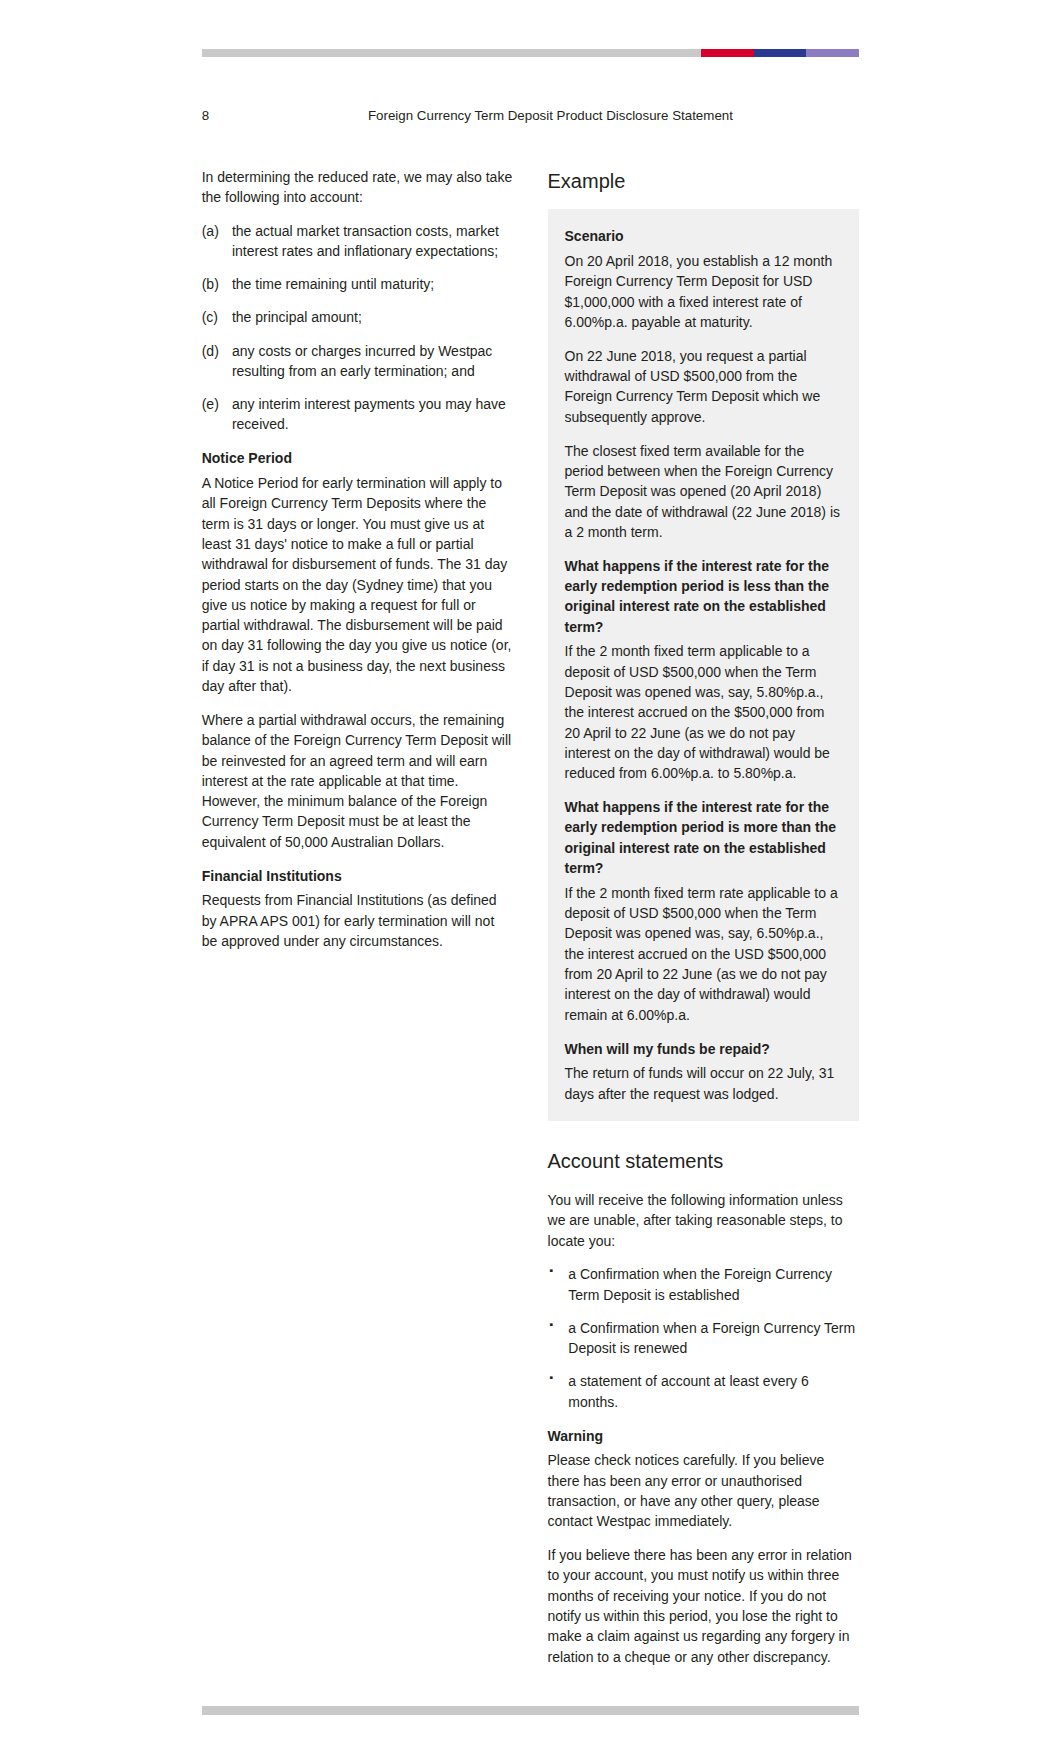8
Foreign Currency Term Deposit Product Disclosure Statement
In determining the reduced rate, we may also take the following into account:
(a) the actual market transaction costs, market interest rates and inflationary expectations;
(b) the time remaining until maturity;
(c) the principal amount;
(d) any costs or charges incurred by Westpac resulting from an early termination; and
(e) any interim interest payments you may have received.
Notice Period
A Notice Period for early termination will apply to all Foreign Currency Term Deposits where the term is 31 days or longer. You must give us at least 31 days' notice to make a full or partial withdrawal for disbursement of funds. The 31 day period starts on the day (Sydney time) that you give us notice by making a request for full or partial withdrawal. The disbursement will be paid on day 31 following the day you give us notice (or, if day 31 is not a business day, the next business day after that).
Where a partial withdrawal occurs, the remaining balance of the Foreign Currency Term Deposit will be reinvested for an agreed term and will earn interest at the rate applicable at that time. However, the minimum balance of the Foreign Currency Term Deposit must be at least the equivalent of 50,000 Australian Dollars.
Financial Institutions
Requests from Financial Institutions (as defined by APRA APS 001) for early termination will not be approved under any circumstances.
Example
Scenario
On 20 April 2018, you establish a 12 month Foreign Currency Term Deposit for USD $1,000,000 with a fixed interest rate of 6.00%p.a. payable at maturity.
On 22 June 2018, you request a partial withdrawal of USD $500,000 from the Foreign Currency Term Deposit which we subsequently approve.
The closest fixed term available for the period between when the Foreign Currency Term Deposit was opened (20 April 2018) and the date of withdrawal (22 June 2018) is a 2 month term.
What happens if the interest rate for the early redemption period is less than the original interest rate on the established term?
If the 2 month fixed term applicable to a deposit of USD $500,000 when the Term Deposit was opened was, say, 5.80%p.a., the interest accrued on the $500,000 from 20 April to 22 June (as we do not pay interest on the day of withdrawal) would be reduced from 6.00%p.a. to 5.80%p.a.
What happens if the interest rate for the early redemption period is more than the original interest rate on the established term?
If the 2 month fixed term rate applicable to a deposit of USD $500,000 when the Term Deposit was opened was, say, 6.50%p.a., the interest accrued on the USD $500,000 from 20 April to 22 June (as we do not pay interest on the day of withdrawal) would remain at 6.00%p.a.
When will my funds be repaid?
The return of funds will occur on 22 July, 31 days after the request was lodged.
Account statements
You will receive the following information unless we are unable, after taking reasonable steps, to locate you:
a Confirmation when the Foreign Currency Term Deposit is established
a Confirmation when a Foreign Currency Term Deposit is renewed
a statement of account at least every 6 months.
Warning
Please check notices carefully. If you believe there has been any error or unauthorised transaction, or have any other query, please contact Westpac immediately.
If you believe there has been any error in relation to your account, you must notify us within three months of receiving your notice. If you do not notify us within this period, you lose the right to make a claim against us regarding any forgery in relation to a cheque or any other discrepancy.